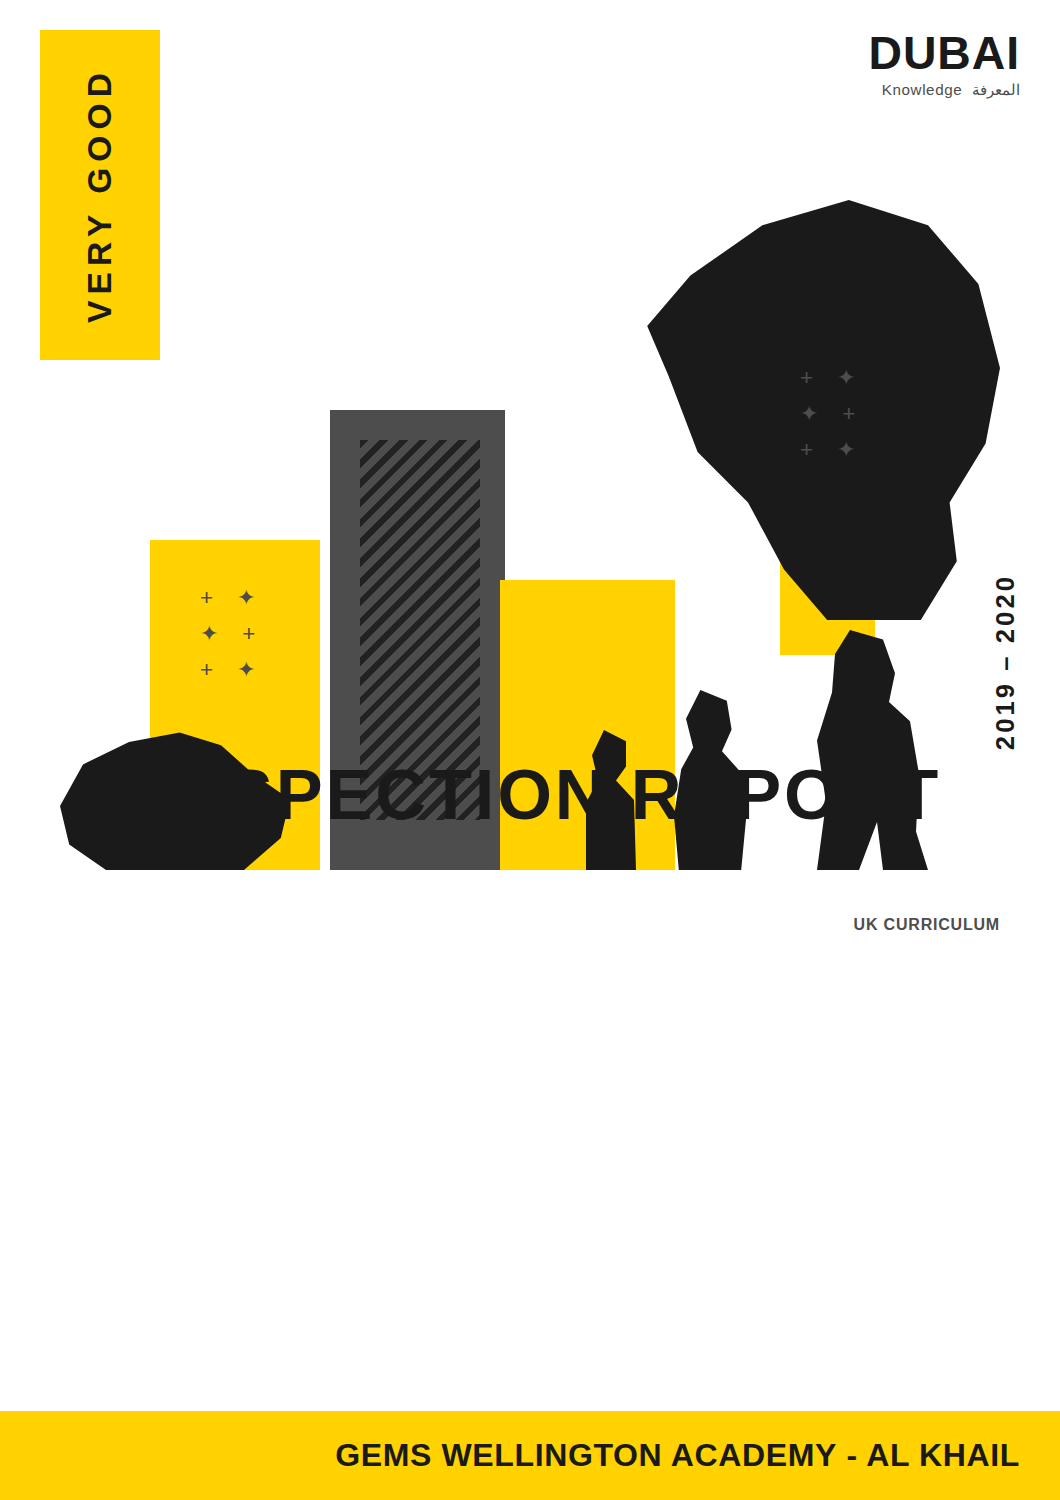Very Good
DUBAI
Knowledge المعرفة
+ ✦
✦ +
+ ✦
+ ✦
✦ +
+ ✦
2019 – 2020
INSPECTION REPORT
UK CURRICULUM
GEMS Wellington Academy - Al Khail